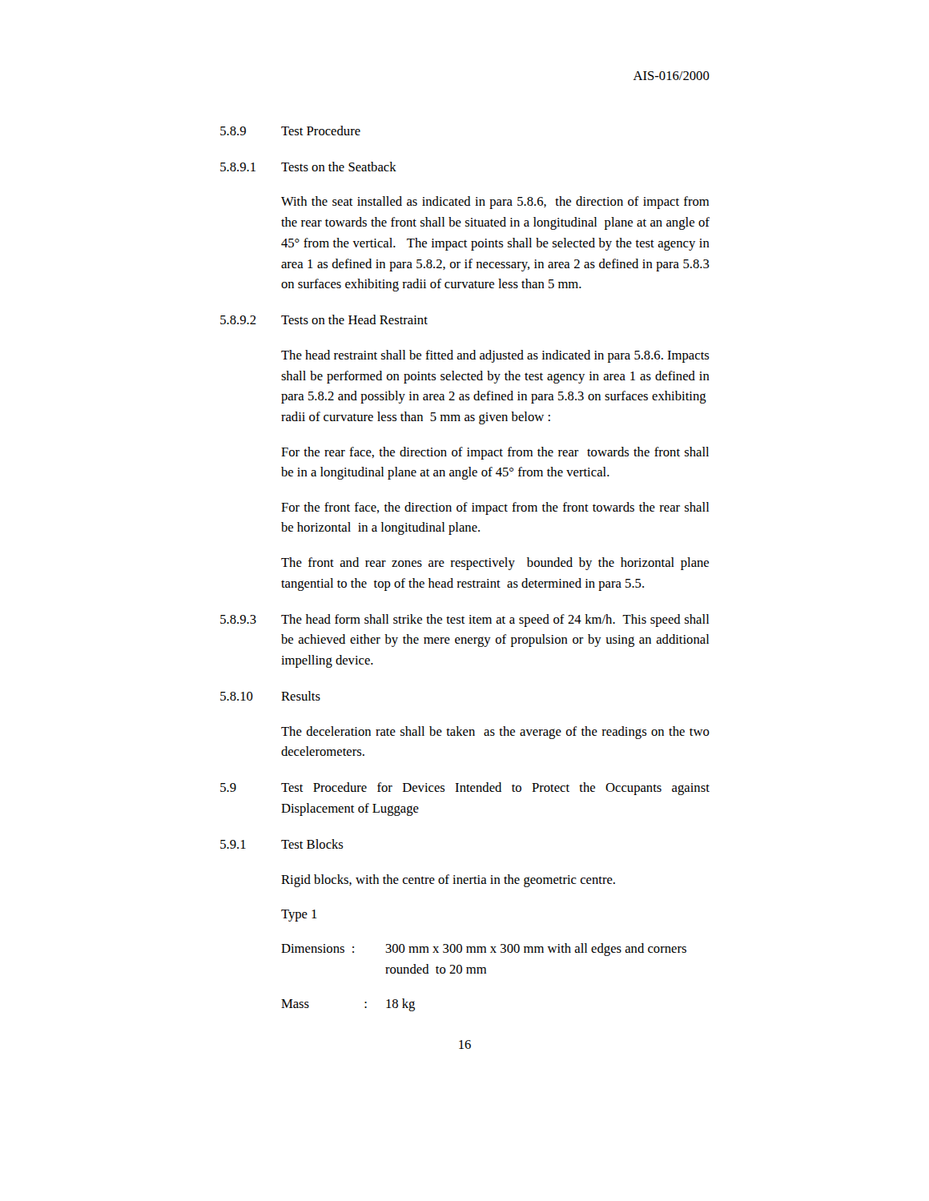AIS-016/2000
5.8.9
Test Procedure
5.8.9.1
Tests on the Seatback
With the seat installed as indicated in para 5.8.6, the direction of impact from the rear towards the front shall be situated in a longitudinal plane at an angle of 45° from the vertical. The impact points shall be selected by the test agency in area 1 as defined in para 5.8.2, or if necessary, in area 2 as defined in para 5.8.3 on surfaces exhibiting radii of curvature less than 5 mm.
5.8.9.2
Tests on the Head Restraint
The head restraint shall be fitted and adjusted as indicated in para 5.8.6. Impacts shall be performed on points selected by the test agency in area 1 as defined in para 5.8.2 and possibly in area 2 as defined in para 5.8.3 on surfaces exhibiting radii of curvature less than 5 mm as given below :
For the rear face, the direction of impact from the rear towards the front shall be in a longitudinal plane at an angle of 45° from the vertical.
For the front face, the direction of impact from the front towards the rear shall be horizontal in a longitudinal plane.
The front and rear zones are respectively bounded by the horizontal plane tangential to the top of the head restraint as determined in para 5.5.
5.8.9.3
The head form shall strike the test item at a speed of 24 km/h. This speed shall be achieved either by the mere energy of propulsion or by using an additional impelling device.
5.8.10
Results
The deceleration rate shall be taken as the average of the readings on the two decelerometers.
5.9
Test Procedure for Devices Intended to Protect the Occupants against Displacement of Luggage
5.9.1
Test Blocks
Rigid blocks, with the centre of inertia in the geometric centre.
Type 1
Dimensions :
300 mm x 300 mm x 300 mm with all edges and corners rounded to 20 mm
Mass
:
18 kg
16